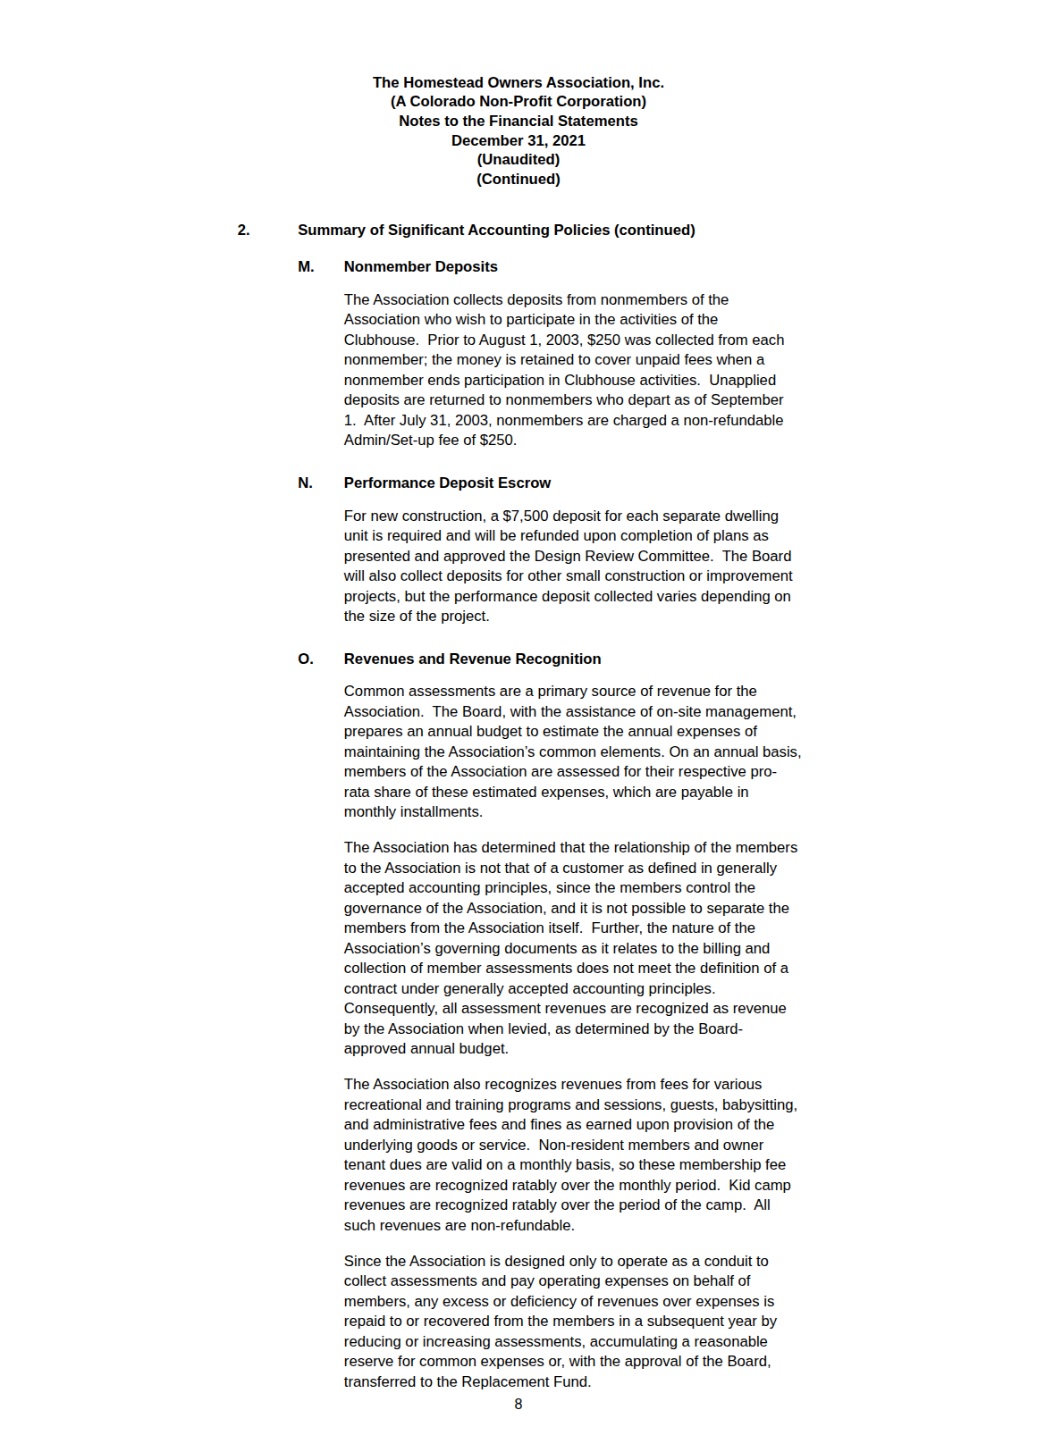The Homestead Owners Association, Inc.
(A Colorado Non-Profit Corporation)
Notes to the Financial Statements
December 31, 2021
(Unaudited)
(Continued)
2. Summary of Significant Accounting Policies (continued)
M. Nonmember Deposits
The Association collects deposits from nonmembers of the Association who wish to participate in the activities of the Clubhouse. Prior to August 1, 2003, $250 was collected from each nonmember; the money is retained to cover unpaid fees when a nonmember ends participation in Clubhouse activities. Unapplied deposits are returned to nonmembers who depart as of September 1. After July 31, 2003, nonmembers are charged a non-refundable Admin/Set-up fee of $250.
N. Performance Deposit Escrow
For new construction, a $7,500 deposit for each separate dwelling unit is required and will be refunded upon completion of plans as presented and approved the Design Review Committee. The Board will also collect deposits for other small construction or improvement projects, but the performance deposit collected varies depending on the size of the project.
O. Revenues and Revenue Recognition
Common assessments are a primary source of revenue for the Association. The Board, with the assistance of on-site management, prepares an annual budget to estimate the annual expenses of maintaining the Association’s common elements. On an annual basis, members of the Association are assessed for their respective pro-rata share of these estimated expenses, which are payable in monthly installments.
The Association has determined that the relationship of the members to the Association is not that of a customer as defined in generally accepted accounting principles, since the members control the governance of the Association, and it is not possible to separate the members from the Association itself. Further, the nature of the Association’s governing documents as it relates to the billing and collection of member assessments does not meet the definition of a contract under generally accepted accounting principles. Consequently, all assessment revenues are recognized as revenue by the Association when levied, as determined by the Board-approved annual budget.
The Association also recognizes revenues from fees for various recreational and training programs and sessions, guests, babysitting, and administrative fees and fines as earned upon provision of the underlying goods or service. Non-resident members and owner tenant dues are valid on a monthly basis, so these membership fee revenues are recognized ratably over the monthly period. Kid camp revenues are recognized ratably over the period of the camp. All such revenues are non-refundable.
Since the Association is designed only to operate as a conduit to collect assessments and pay operating expenses on behalf of members, any excess or deficiency of revenues over expenses is repaid to or recovered from the members in a subsequent year by reducing or increasing assessments, accumulating a reasonable reserve for common expenses or, with the approval of the Board, transferred to the Replacement Fund.
8